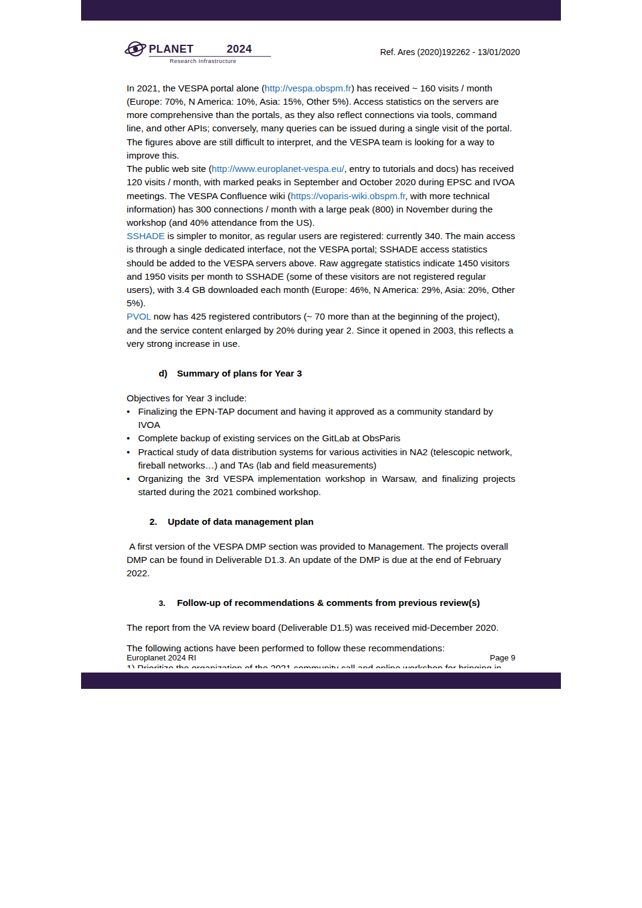PLANET 2024 Research Infrastructure
Ref. Ares (2020)192262 - 13/01/2020
In 2021, the VESPA portal alone (http://vespa.obspm.fr) has received ~ 160 visits / month (Europe: 70%, N America: 10%, Asia: 15%, Other 5%). Access statistics on the servers are more comprehensive than the portals, as they also reflect connections via tools, command line, and other APIs; conversely, many queries can be issued during a single visit of the portal. The figures above are still difficult to interpret, and the VESPA team is looking for a way to improve this.
The public web site (http://www.europlanet-vespa.eu/, entry to tutorials and docs) has received 120 visits / month, with marked peaks in September and October 2020 during EPSC and IVOA meetings. The VESPA Confluence wiki (https://voparis-wiki.obspm.fr, with more technical information) has 300 connections / month with a large peak (800) in November during the workshop (and 40% attendance from the US).
SSHADE is simpler to monitor, as regular users are registered: currently 340. The main access is through a single dedicated interface, not the VESPA portal; SSHADE access statistics should be added to the VESPA servers above. Raw aggregate statistics indicate 1450 visitors and 1950 visits per month to SSHADE (some of these visitors are not registered regular users), with 3.4 GB downloaded each month (Europe: 46%, N America: 29%, Asia: 20%, Other 5%).
PVOL now has 425 registered contributors (~ 70 more than at the beginning of the project), and the service content enlarged by 20% during year 2. Since it opened in 2003, this reflects a very strong increase in use.
d) Summary of plans for Year 3
Objectives for Year 3 include:
Finalizing the EPN-TAP document and having it approved as a community standard by IVOA
Complete backup of existing services on the GitLab at ObsParis
Practical study of data distribution systems for various activities in NA2 (telescopic network, fireball networks…) and TAs (lab and field measurements)
Organizing the 3rd VESPA implementation workshop in Warsaw, and finalizing projects started during the 2021 combined workshop.
2. Update of data management plan
A first version of the VESPA DMP section was provided to Management. The projects overall DMP can be found in Deliverable D1.3. An update of the DMP is due at the end of February 2022.
3. Follow-up of recommendations & comments from previous review(s)
The report from the VA review board (Deliverable D1.5) was received mid-December 2020.
The following actions have been performed to follow these recommendations:
1) Prioritize the organization of the 2021 community call and online workshop for bringing in new services from the community. This should include completing the
Europlanet 2024 RI
Page 9